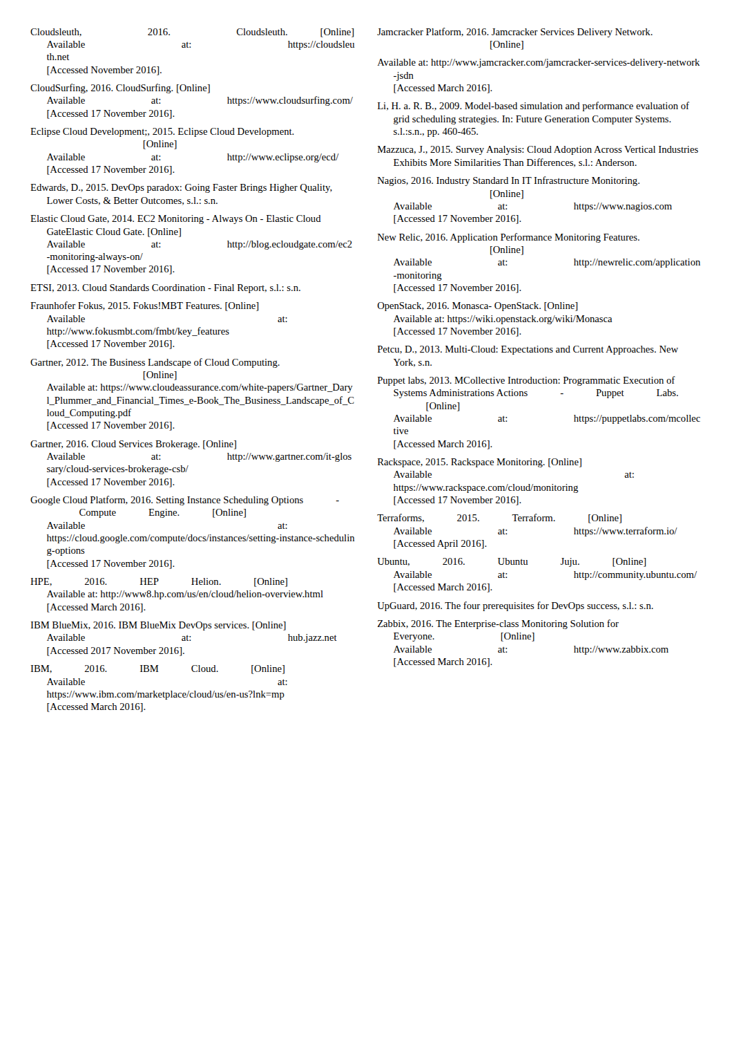Cloudsleuth, 2016. Cloudsleuth. [Online]
Available at: https://cloudsleuth.net
[Accessed November 2016].
CloudSurfing, 2016. CloudSurfing. [Online]
Available at: https://www.cloudsurfing.com/
[Accessed 17 November 2016].
Eclipse Cloud Development;, 2015. Eclipse Cloud Development. [Online]
Available at: http://www.eclipse.org/ecd/
[Accessed 17 November 2016].
Edwards, D., 2015. DevOps paradox: Going Faster Brings Higher Quality, Lower Costs, & Better Outcomes, s.l.: s.n.
Elastic Cloud Gate, 2014. EC2 Monitoring - Always On - Elastic Cloud GateElastic Cloud Gate. [Online]
Available at: http://blog.ecloudgate.com/ec2-monitoring-always-on/
[Accessed 17 November 2016].
ETSI, 2013. Cloud Standards Coordination - Final Report, s.l.: s.n.
Fraunhofer Fokus, 2015. Fokus!MBT Features. [Online]
Available at:
http://www.fokusmbt.com/fmbt/key_features
[Accessed 17 November 2016].
Gartner, 2012. The Business Landscape of Cloud Computing. [Online]
Available at: https://www.cloudeassurance.com/white-papers/Gartner_Daryl_Plummer_and_Financial_Times_e-Book_The_Business_Landscape_of_Cloud_Computing.pdf
[Accessed 17 November 2016].
Gartner, 2016. Cloud Services Brokerage. [Online]
Available at: http://www.gartner.com/it-glossary/cloud-services-brokerage-csb/
[Accessed 17 November 2016].
Google Cloud Platform, 2016. Setting Instance Scheduling Options - Compute Engine. [Online]
Available at:
https://cloud.google.com/compute/docs/instances/setting-instance-scheduling-options
[Accessed 17 November 2016].
HPE, 2016. HEP Helion. [Online]
Available at: http://www8.hp.com/us/en/cloud/helion-overview.html
[Accessed March 2016].
IBM BlueMix, 2016. IBM BlueMix DevOps services. [Online]
Available at: hub.jazz.net
[Accessed 2017 November 2016].
IBM, 2016. IBM Cloud. [Online]
Available at:
https://www.ibm.com/marketplace/cloud/us/en-us?lnk=mp
[Accessed March 2016].
Jamcracker Platform, 2016. Jamcracker Services Delivery Network. [Online]
Available at: http://www.jamcracker.com/jamcracker-services-delivery-network-jsdn
[Accessed March 2016].
Li, H. a. R. B., 2009. Model-based simulation and performance evaluation of grid scheduling strategies. In: Future Generation Computer Systems. s.l.:s.n., pp. 460-465.
Mazzuca, J., 2015. Survey Analysis: Cloud Adoption Across Vertical Industries Exhibits More Similarities Than Differences, s.l.: Anderson.
Nagios, 2016. Industry Standard In IT Infrastructure Monitoring. [Online]
Available at: https://www.nagios.com
[Accessed 17 November 2016].
New Relic, 2016. Application Performance Monitoring Features. [Online]
Available at: http://newrelic.com/application-monitoring
[Accessed 17 November 2016].
OpenStack, 2016. Monasca- OpenStack. [Online]
Available at: https://wiki.openstack.org/wiki/Monasca
[Accessed 17 November 2016].
Petcu, D., 2013. Multi-Cloud: Expectations and Current Approaches. New York, s.n.
Puppet labs, 2013. MCollective Introduction: Programmatic Execution of Systems Administrations Actions - Puppet Labs. [Online]
Available at: https://puppetlabs.com/mcollective
[Accessed March 2016].
Rackspace, 2015. Rackspace Monitoring. [Online]
Available at:
https://www.rackspace.com/cloud/monitoring
[Accessed 17 November 2016].
Terraforms, 2015. Terraform. [Online]
Available at: https://www.terraform.io/
[Accessed April 2016].
Ubuntu, 2016. Ubuntu Juju. [Online]
Available at: http://community.ubuntu.com/
[Accessed March 2016].
UpGuard, 2016. The four prerequisites for DevOps success, s.l.: s.n.
Zabbix, 2016. The Enterprise-class Monitoring Solution for Everyone. [Online]
Available at: http://www.zabbix.com
[Accessed March 2016].